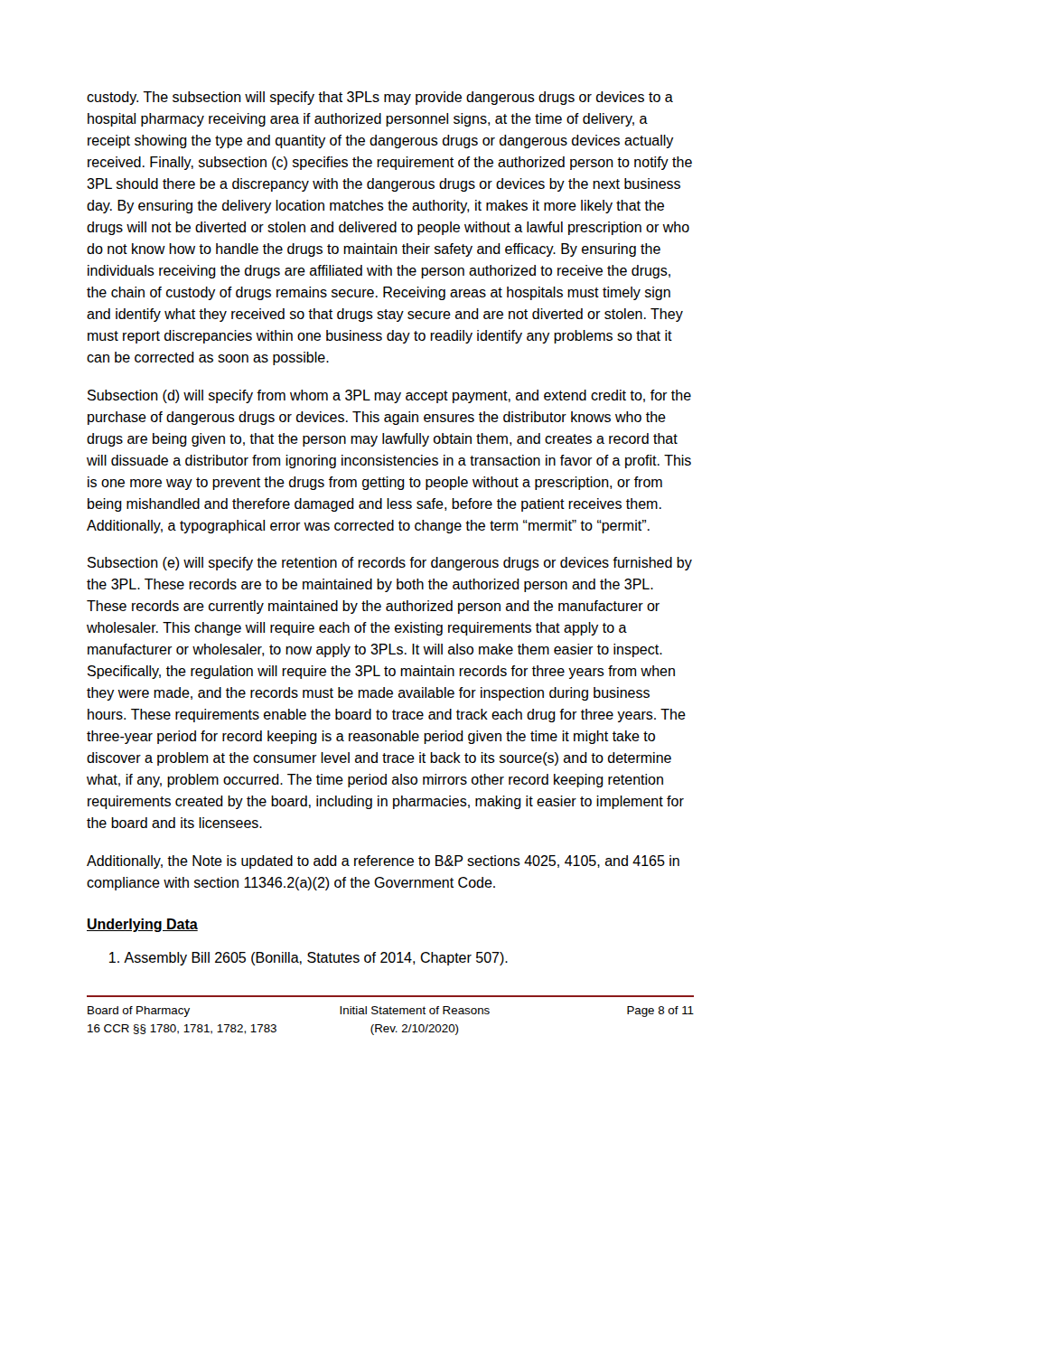custody. The subsection will specify that 3PLs may provide dangerous drugs or devices to a hospital pharmacy receiving area if authorized personnel signs, at the time of delivery, a receipt showing the type and quantity of the dangerous drugs or dangerous devices actually received. Finally, subsection (c) specifies the requirement of the authorized person to notify the 3PL should there be a discrepancy with the dangerous drugs or devices by the next business day. By ensuring the delivery location matches the authority, it makes it more likely that the drugs will not be diverted or stolen and delivered to people without a lawful prescription or who do not know how to handle the drugs to maintain their safety and efficacy. By ensuring the individuals receiving the drugs are affiliated with the person authorized to receive the drugs, the chain of custody of drugs remains secure. Receiving areas at hospitals must timely sign and identify what they received so that drugs stay secure and are not diverted or stolen. They must report discrepancies within one business day to readily identify any problems so that it can be corrected as soon as possible.
Subsection (d) will specify from whom a 3PL may accept payment, and extend credit to, for the purchase of dangerous drugs or devices. This again ensures the distributor knows who the drugs are being given to, that the person may lawfully obtain them, and creates a record that will dissuade a distributor from ignoring inconsistencies in a transaction in favor of a profit. This is one more way to prevent the drugs from getting to people without a prescription, or from being mishandled and therefore damaged and less safe, before the patient receives them. Additionally, a typographical error was corrected to change the term “mermit” to “permit”.
Subsection (e) will specify the retention of records for dangerous drugs or devices furnished by the 3PL. These records are to be maintained by both the authorized person and the 3PL. These records are currently maintained by the authorized person and the manufacturer or wholesaler. This change will require each of the existing requirements that apply to a manufacturer or wholesaler, to now apply to 3PLs. It will also make them easier to inspect. Specifically, the regulation will require the 3PL to maintain records for three years from when they were made, and the records must be made available for inspection during business hours. These requirements enable the board to trace and track each drug for three years. The three-year period for record keeping is a reasonable period given the time it might take to discover a problem at the consumer level and trace it back to its source(s) and to determine what, if any, problem occurred. The time period also mirrors other record keeping retention requirements created by the board, including in pharmacies, making it easier to implement for the board and its licensees.
Additionally, the Note is updated to add a reference to B&P sections 4025, 4105, and 4165 in compliance with section 11346.2(a)(2) of the Government Code.
Underlying Data
Assembly Bill 2605 (Bonilla, Statutes of 2014, Chapter 507).
| Board of Pharmacy 16 CCR §§ 1780, 1781, 1782, 1783 | Initial Statement of Reasons (Rev. 2/10/2020) | Page 8 of 11 |